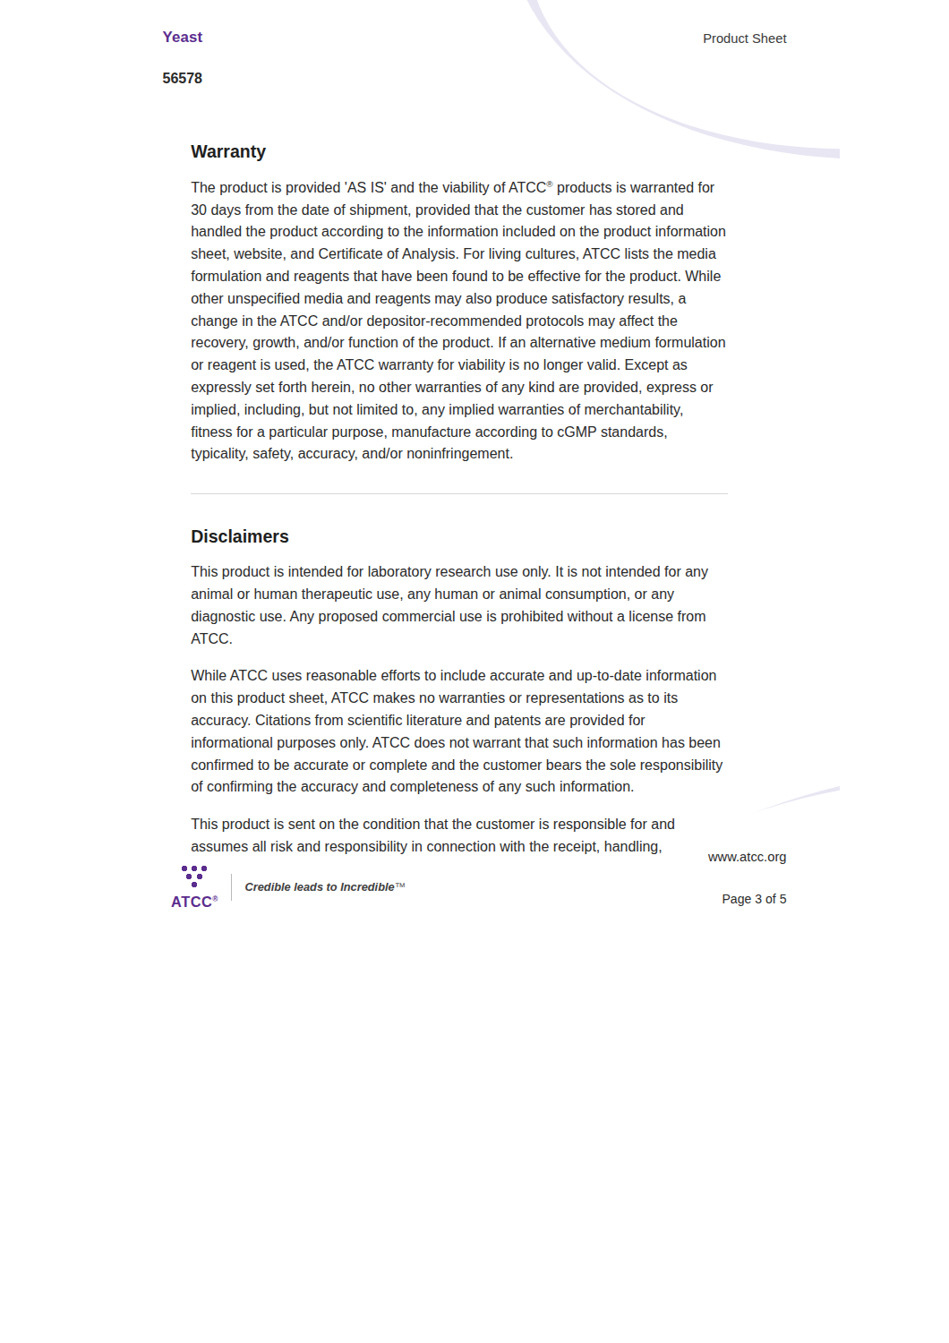Yeast
56578
Product Sheet
Warranty
The product is provided 'AS IS' and the viability of ATCC® products is warranted for 30 days from the date of shipment, provided that the customer has stored and handled the product according to the information included on the product information sheet, website, and Certificate of Analysis. For living cultures, ATCC lists the media formulation and reagents that have been found to be effective for the product. While other unspecified media and reagents may also produce satisfactory results, a change in the ATCC and/or depositor-recommended protocols may affect the recovery, growth, and/or function of the product. If an alternative medium formulation or reagent is used, the ATCC warranty for viability is no longer valid. Except as expressly set forth herein, no other warranties of any kind are provided, express or implied, including, but not limited to, any implied warranties of merchantability, fitness for a particular purpose, manufacture according to cGMP standards, typicality, safety, accuracy, and/or noninfringement.
Disclaimers
This product is intended for laboratory research use only. It is not intended for any animal or human therapeutic use, any human or animal consumption, or any diagnostic use. Any proposed commercial use is prohibited without a license from ATCC.
While ATCC uses reasonable efforts to include accurate and up-to-date information on this product sheet, ATCC makes no warranties or representations as to its accuracy. Citations from scientific literature and patents are provided for informational purposes only. ATCC does not warrant that such information has been confirmed to be accurate or complete and the customer bears the sole responsibility of confirming the accuracy and completeness of any such information.
This product is sent on the condition that the customer is responsible for and assumes all risk and responsibility in connection with the receipt, handling,
ATCC®
Credible leads to Incredible™
www.atcc.org
Page 3 of 5